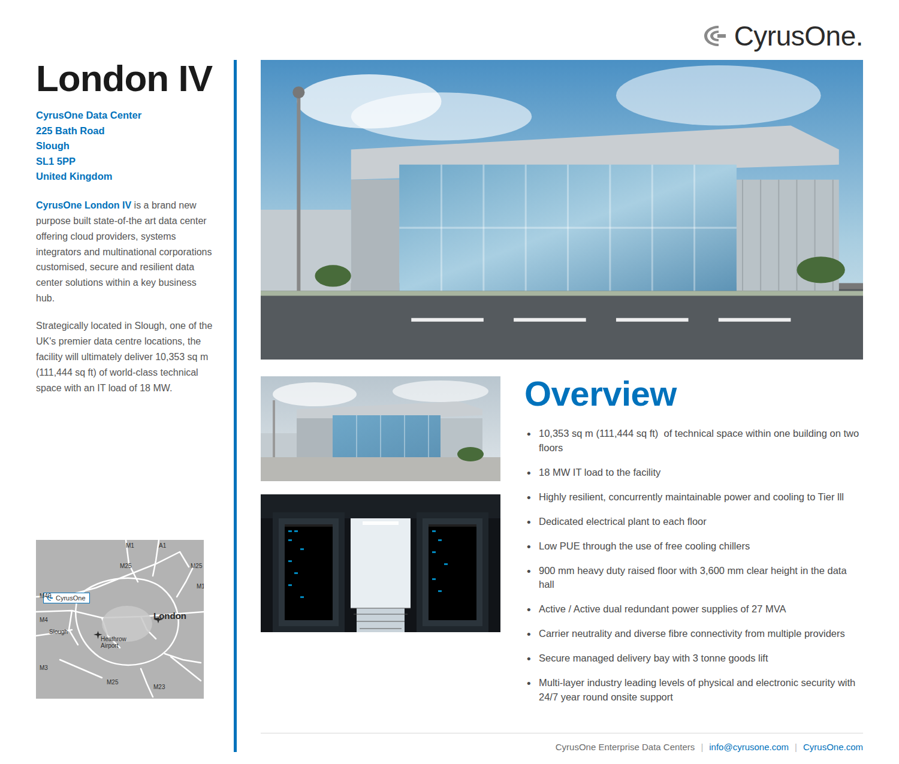CyrusOne.
London IV
CyrusOne Data Center
225 Bath Road
Slough
SL1 5PP
United Kingdom
CyrusOne London IV is a brand new purpose built state-of-the art data center offering cloud providers, systems integrators and multinational corporations customised, secure and resilient data center solutions within a key business hub.
Strategically located in Slough, one of the UK's premier data centre locations, the facility will ultimately deliver 10,353 sq m (111,444 sq ft) of world-class technical space with an IT load of 18 MW.
CyrusOne
M1 A1 M25 M25 M11 M40 M4 Slough London Heathrow
Airport M3 M25 M23
Overview
10,353 sq m (111,444 sq ft) of technical space within one building on two floors
18 MW IT load to the facility
Highly resilient, concurrently maintainable power and cooling to Tier lll
Dedicated electrical plant to each floor
Low PUE through the use of free cooling chillers
900 mm heavy duty raised floor with 3,600 mm clear height in the data hall
Active / Active dual redundant power supplies of 27 MVA
Carrier neutrality and diverse fibre connectivity from multiple providers
Secure managed delivery bay with 3 tonne goods lift
Multi-layer industry leading levels of physical and electronic security with 24/7 year round onsite support
CyrusOne Enterprise Data Centers | info@cyrusone.com | CyrusOne.com